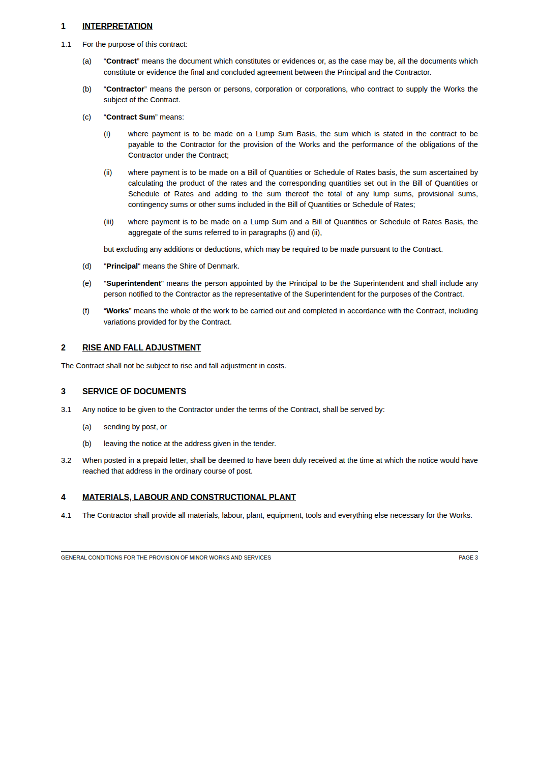1 Interpretation
1.1
For the purpose of this contract:
(a)
“Contract” means the document which constitutes or evidences or, as the case may be, all the documents which constitute or evidence the final and concluded agreement between the Principal and the Contractor.
(b)
“Contractor” means the person or persons, corporation or corporations, who contract to supply the Works the subject of the Contract.
(c)
“Contract Sum” means:
(i)
where payment is to be made on a Lump Sum Basis, the sum which is stated in the contract to be payable to the Contractor for the provision of the Works and the performance of the obligations of the Contractor under the Contract;
(ii)
where payment is to be made on a Bill of Quantities or Schedule of Rates basis, the sum ascertained by calculating the product of the rates and the corresponding quantities set out in the Bill of Quantities or Schedule of Rates and adding to the sum thereof the total of any lump sums, provisional sums, contingency sums or other sums included in the Bill of Quantities or Schedule of Rates;
(iii)
where payment is to be made on a Lump Sum and a Bill of Quantities or Schedule of Rates Basis, the aggregate of the sums referred to in paragraphs (i) and (ii),
but excluding any additions or deductions, which may be required to be made pursuant to the Contract.
(d)
"Principal" means the Shire of Denmark.
(e)
"Superintendent" means the person appointed by the Principal to be the Superintendent and shall include any person notified to the Contractor as the representative of the Superintendent for the purposes of the Contract.
(f)
“Works” means the whole of the work to be carried out and completed in accordance with the Contract, including variations provided for by the Contract.
2 Rise and Fall Adjustment
The Contract shall not be subject to rise and fall adjustment in costs.
3 Service of Documents
3.1
Any notice to be given to the Contractor under the terms of the Contract, shall be served by:
(a)
sending by post, or
(b)
leaving the notice at the address given in the tender.
3.2
When posted in a prepaid letter, shall be deemed to have been duly received at the time at which the notice would have reached that address in the ordinary course of post.
4 Materials, Labour and Constructional Plant
4.1
The Contractor shall provide all materials, labour, plant, equipment, tools and everything else necessary for the Works.
General Conditions for the Provision of Minor Works and Services Page 3